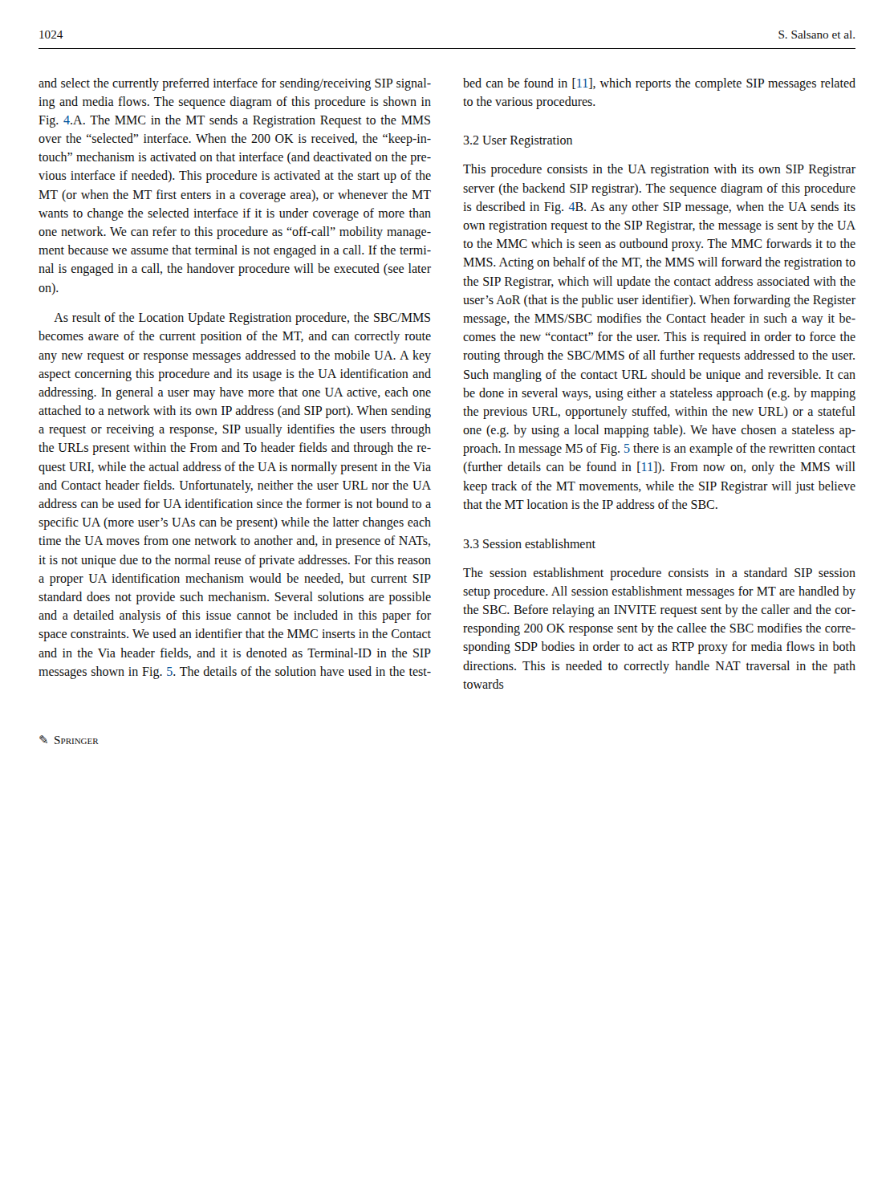1024 S. Salsano et al.
and select the currently preferred interface for sending/receiving SIP signaling and media flows. The sequence diagram of this procedure is shown in Fig. 4.A. The MMC in the MT sends a Registration Request to the MMS over the “selected” interface. When the 200 OK is received, the “keep-in-touch” mechanism is activated on that interface (and deactivated on the previous interface if needed). This procedure is activated at the start up of the MT (or when the MT first enters in a coverage area), or whenever the MT wants to change the selected interface if it is under coverage of more than one network. We can refer to this procedure as “off-call” mobility management because we assume that terminal is not engaged in a call. If the terminal is engaged in a call, the handover procedure will be executed (see later on).
As result of the Location Update Registration procedure, the SBC/MMS becomes aware of the current position of the MT, and can correctly route any new request or response messages addressed to the mobile UA. A key aspect concerning this procedure and its usage is the UA identification and addressing. In general a user may have more that one UA active, each one attached to a network with its own IP address (and SIP port). When sending a request or receiving a response, SIP usually identifies the users through the URLs present within the From and To header fields and through the request URI, while the actual address of the UA is normally present in the Via and Contact header fields. Unfortunately, neither the user URL nor the UA address can be used for UA identification since the former is not bound to a specific UA (more user’s UAs can be present) while the latter changes each time the UA moves from one network to another and, in presence of NATs, it is not unique due to the normal reuse of private addresses. For this reason a proper UA identification mechanism would be needed, but current SIP standard does not provide such mechanism. Several solutions are possible and a detailed analysis of this issue cannot be included in this paper for space constraints. We used an identifier that the MMC inserts in the Contact and in the Via header fields, and it is denoted as Terminal-ID in the SIP messages shown in Fig. 5. The details of the solution have used in the test-bed can be found in [11], which reports the complete SIP messages related to the various procedures.
3.2 User Registration
This procedure consists in the UA registration with its own SIP Registrar server (the backend SIP registrar). The sequence diagram of this procedure is described in Fig. 4 B. As any other SIP message, when the UA sends its own registration request to the SIP Registrar, the message is sent by the UA to the MMC which is seen as outbound proxy. The MMC forwards it to the MMS. Acting on behalf of the MT, the MMS will forward the registration to the SIP Registrar, which will update the contact address associated with the user’s AoR (that is the public user identifier). When forwarding the Register message, the MMS/SBC modifies the Contact header in such a way it becomes the new “contact” for the user. This is required in order to force the routing through the SBC/MMS of all further requests addressed to the user. Such mangling of the contact URL should be unique and reversible. It can be done in several ways, using either a stateless approach (e.g. by mapping the previous URL, opportunely stuffed, within the new URL) or a stateful one (e.g. by using a local mapping table). We have chosen a stateless approach. In message M5 of Fig. 5 there is an example of the rewritten contact (further details can be found in [11]). From now on, only the MMS will keep track of the MT movements, while the SIP Registrar will just believe that the MT location is the IP address of the SBC.
3.3 Session establishment
The session establishment procedure consists in a standard SIP session setup procedure. All session establishment messages for MT are handled by the SBC. Before relaying an INVITE request sent by the caller and the corresponding 200 OK response sent by the callee the SBC modifies the corresponding SDP bodies in order to act as RTP proxy for media flows in both directions. This is needed to correctly handle NAT traversal in the path towards
✎Springer